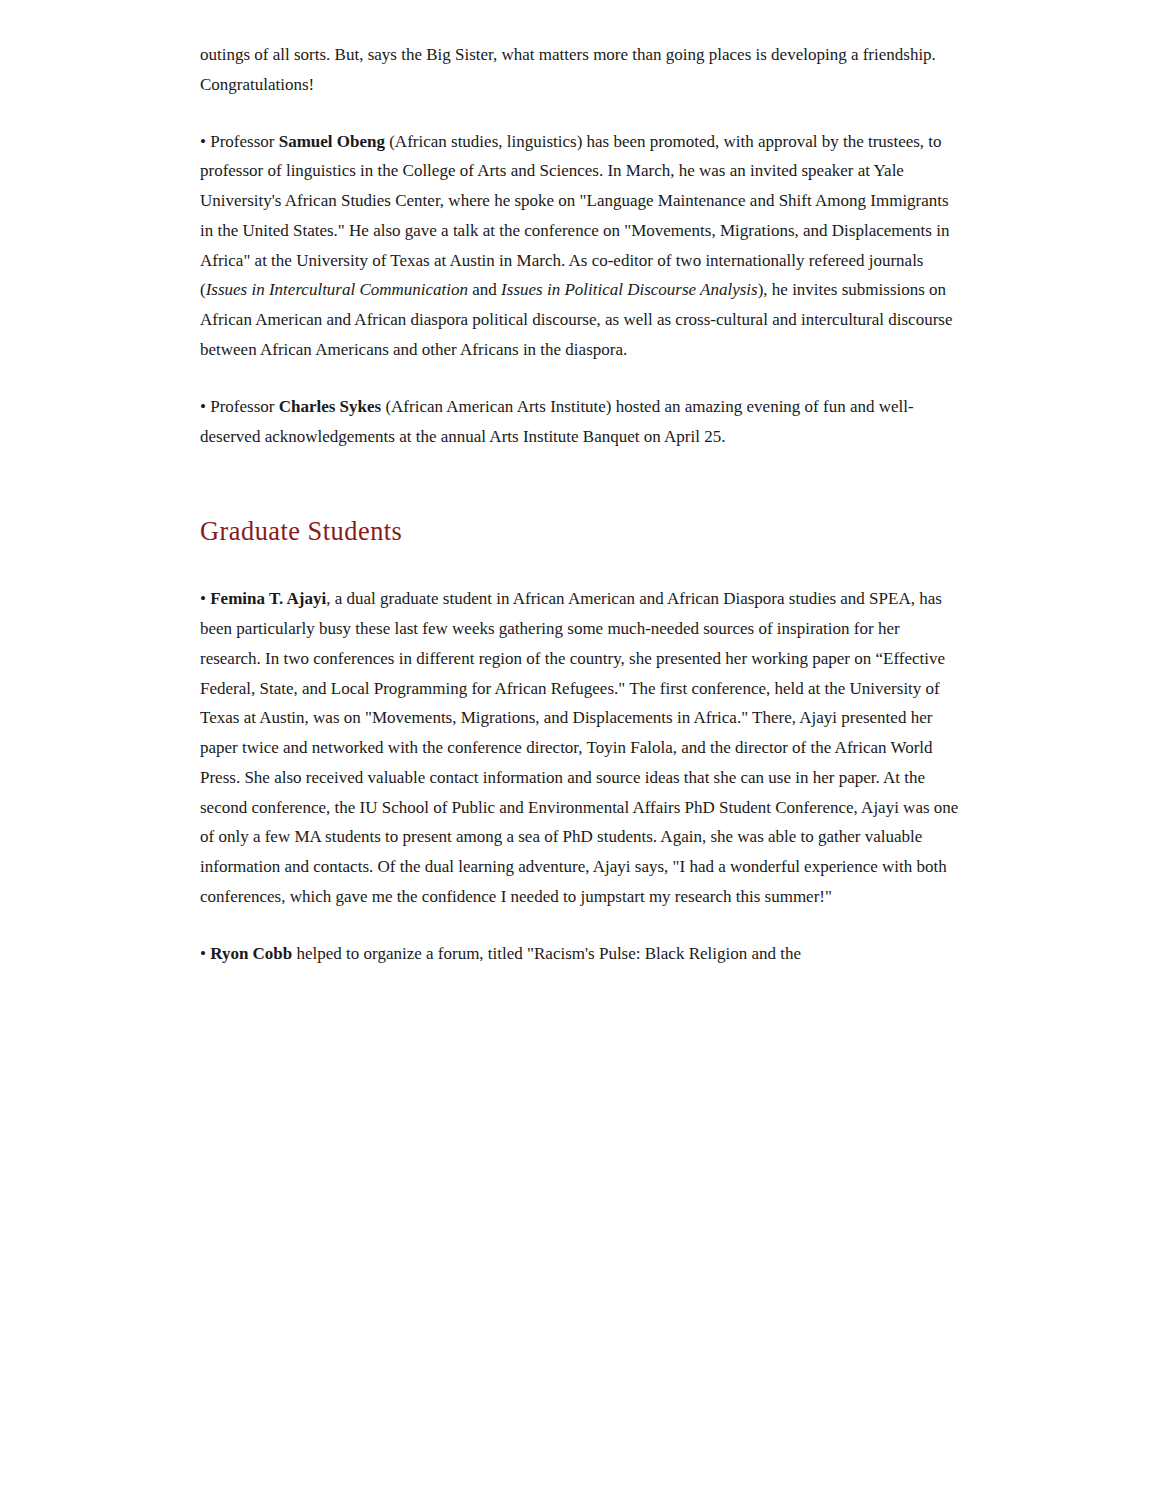outings of all sorts. But, says the Big Sister, what matters more than going places is developing a friendship. Congratulations!
• Professor Samuel Obeng (African studies, linguistics) has been promoted, with approval by the trustees, to professor of linguistics in the College of Arts and Sciences. In March, he was an invited speaker at Yale University's African Studies Center, where he spoke on "Language Maintenance and Shift Among Immigrants in the United States." He also gave a talk at the conference on "Movements, Migrations, and Displacements in Africa" at the University of Texas at Austin in March. As co-editor of two internationally refereed journals (Issues in Intercultural Communication and Issues in Political Discourse Analysis), he invites submissions on African American and African diaspora political discourse, as well as cross-cultural and intercultural discourse between African Americans and other Africans in the diaspora.
• Professor Charles Sykes (African American Arts Institute) hosted an amazing evening of fun and well-deserved acknowledgements at the annual Arts Institute Banquet on April 25.
Graduate Students
• Femina T. Ajayi, a dual graduate student in African American and African Diaspora studies and SPEA, has been particularly busy these last few weeks gathering some much-needed sources of inspiration for her research. In two conferences in different region of the country, she presented her working paper on “Effective Federal, State, and Local Programming for African Refugees." The first conference, held at the University of Texas at Austin, was on "Movements, Migrations, and Displacements in Africa." There, Ajayi presented her paper twice and networked with the conference director, Toyin Falola, and the director of the African World Press. She also received valuable contact information and source ideas that she can use in her paper. At the second conference, the IU School of Public and Environmental Affairs PhD Student Conference, Ajayi was one of only a few MA students to present among a sea of PhD students. Again, she was able to gather valuable information and contacts. Of the dual learning adventure, Ajayi says, "I had a wonderful experience with both conferences, which gave me the confidence I needed to jumpstart my research this summer!"
• Ryon Cobb helped to organize a forum, titled "Racism's Pulse: Black Religion and the